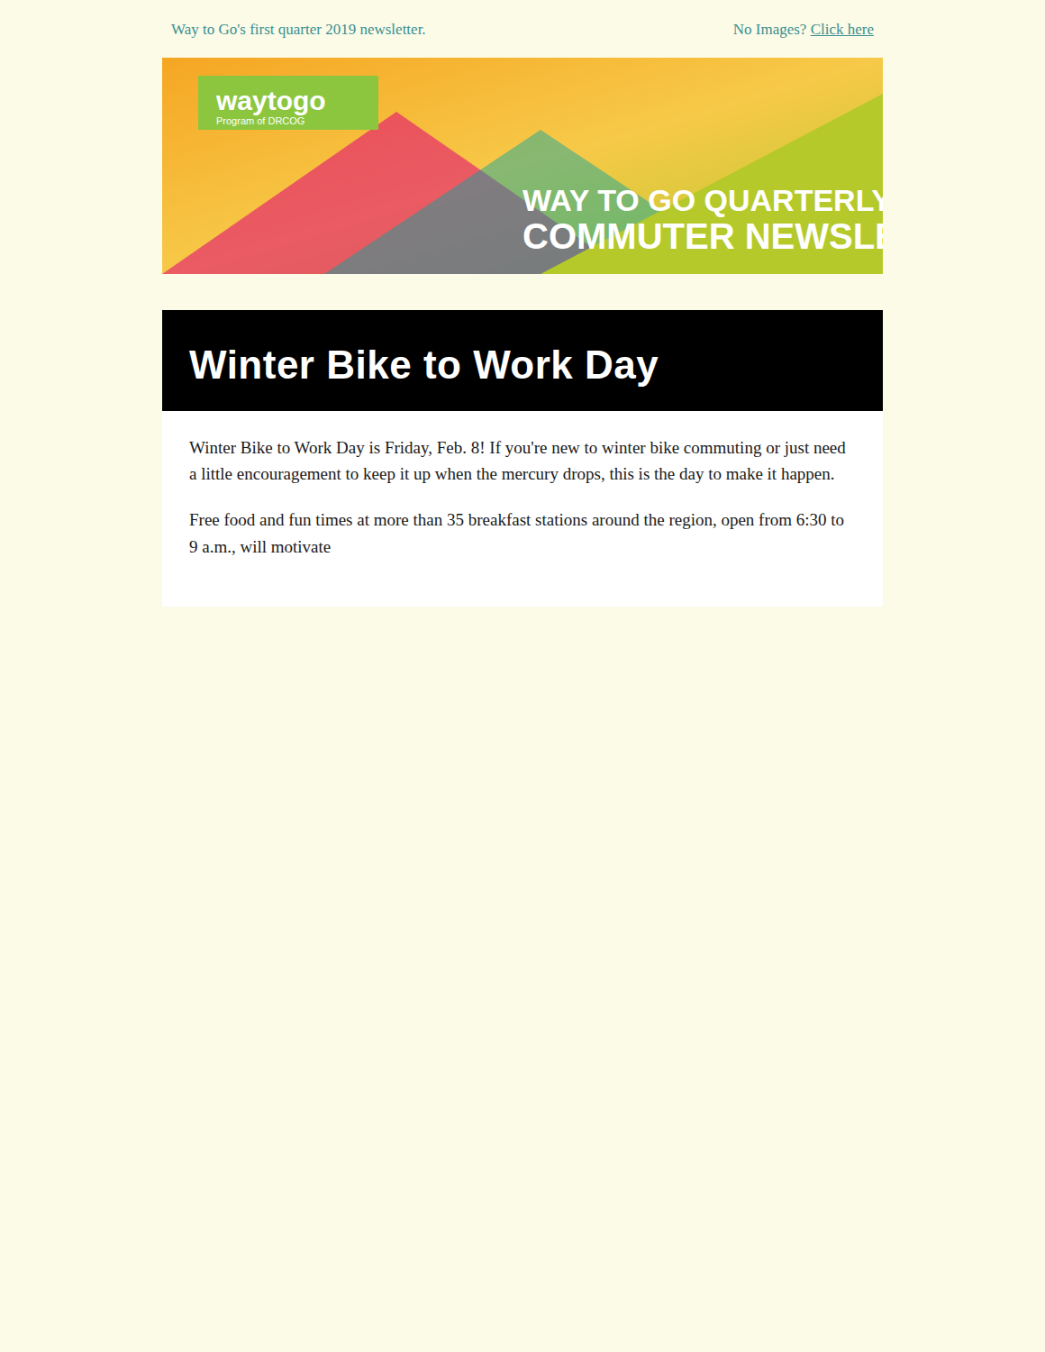Way to Go's first quarter 2019 newsletter.
No Images? Click here
Winter Bike to Work Day
Winter Bike to Work Day is Friday, Feb. 8! If you're new to winter bike commuting or just need a little encouragement to keep it up when the mercury drops, this is the day to make it happen.
Free food and fun times at more than 35 breakfast stations around the region, open from 6:30 to 9 a.m., will motivate